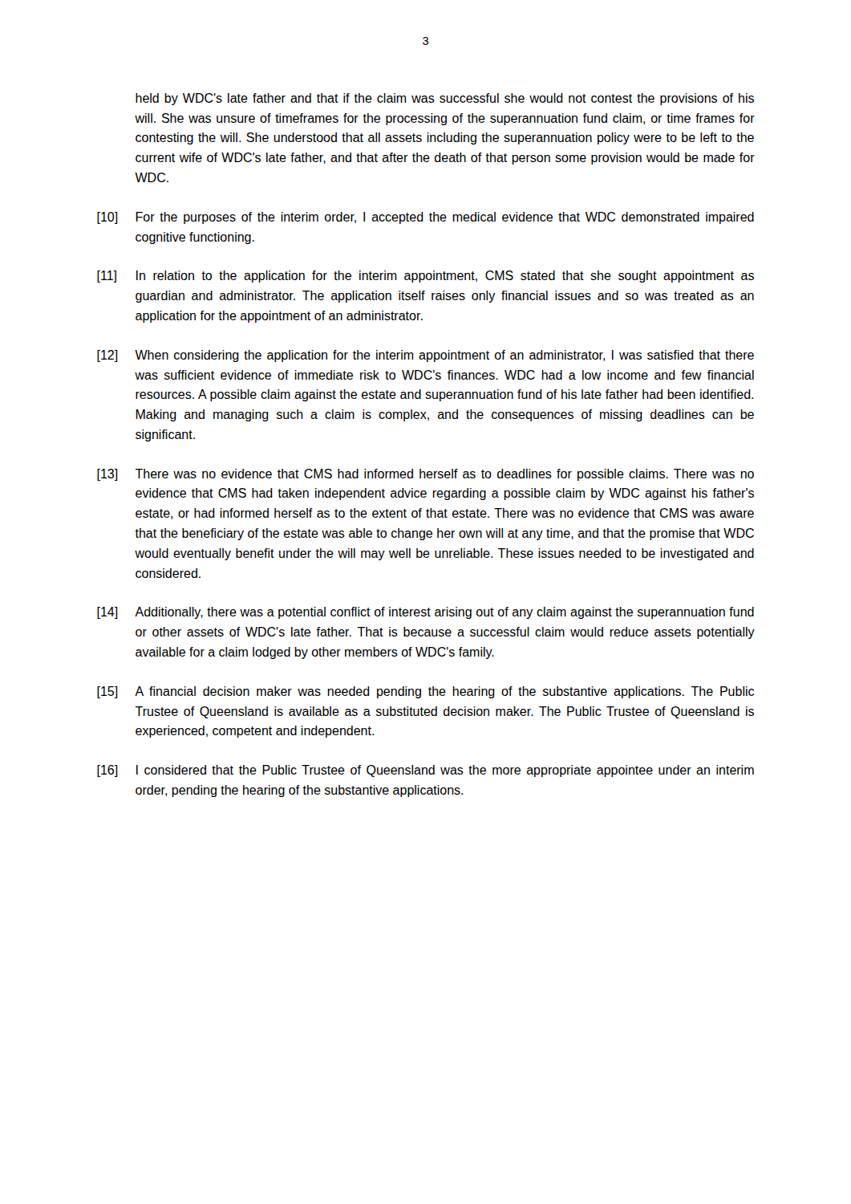3
held by WDC's late father and that if the claim was successful she would not contest the provisions of his will. She was unsure of timeframes for the processing of the superannuation fund claim, or time frames for contesting the will. She understood that all assets including the superannuation policy were to be left to the current wife of WDC's late father, and that after the death of that person some provision would be made for WDC.
[10] For the purposes of the interim order, I accepted the medical evidence that WDC demonstrated impaired cognitive functioning.
[11] In relation to the application for the interim appointment, CMS stated that she sought appointment as guardian and administrator. The application itself raises only financial issues and so was treated as an application for the appointment of an administrator.
[12] When considering the application for the interim appointment of an administrator, I was satisfied that there was sufficient evidence of immediate risk to WDC's finances. WDC had a low income and few financial resources. A possible claim against the estate and superannuation fund of his late father had been identified. Making and managing such a claim is complex, and the consequences of missing deadlines can be significant.
[13] There was no evidence that CMS had informed herself as to deadlines for possible claims. There was no evidence that CMS had taken independent advice regarding a possible claim by WDC against his father's estate, or had informed herself as to the extent of that estate. There was no evidence that CMS was aware that the beneficiary of the estate was able to change her own will at any time, and that the promise that WDC would eventually benefit under the will may well be unreliable. These issues needed to be investigated and considered.
[14] Additionally, there was a potential conflict of interest arising out of any claim against the superannuation fund or other assets of WDC's late father. That is because a successful claim would reduce assets potentially available for a claim lodged by other members of WDC's family.
[15] A financial decision maker was needed pending the hearing of the substantive applications. The Public Trustee of Queensland is available as a substituted decision maker. The Public Trustee of Queensland is experienced, competent and independent.
[16] I considered that the Public Trustee of Queensland was the more appropriate appointee under an interim order, pending the hearing of the substantive applications.